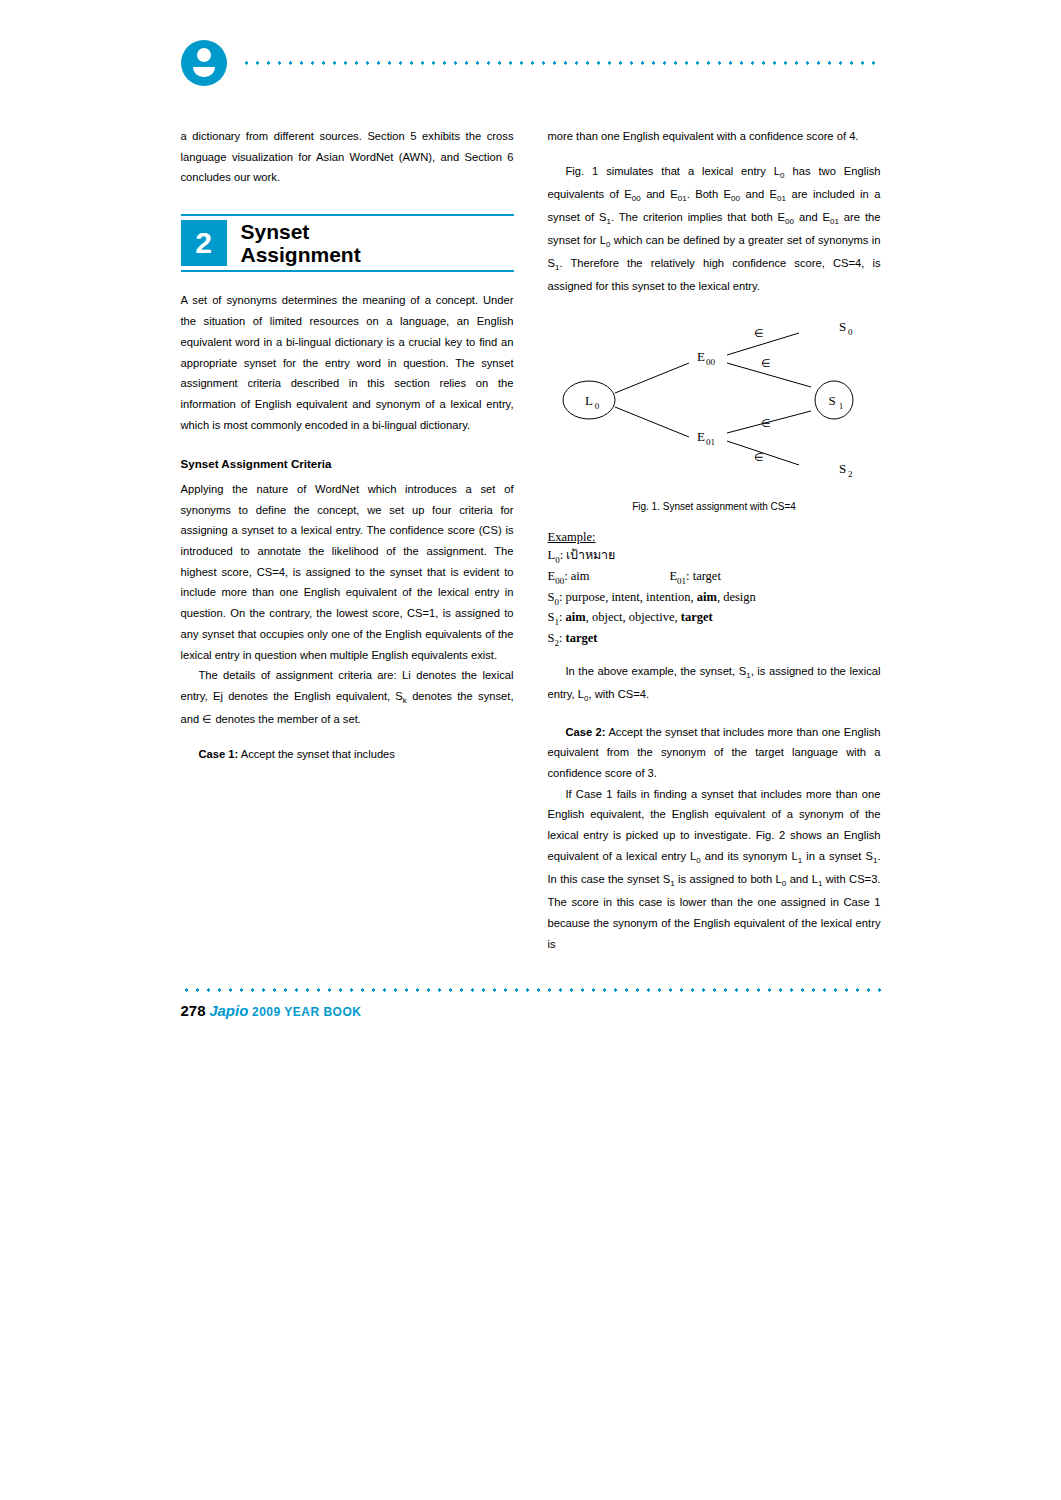a dictionary from different sources. Section 5 exhibits the cross language visualization for Asian WordNet (AWN), and Section 6 concludes our work.
2
Synset
Assignment
A set of synonyms determines the meaning of a concept. Under the situation of limited resources on a language, an English equivalent word in a bi-lingual dictionary is a crucial key to find an appropriate synset for the entry word in question. The synset assignment criteria described in this section relies on the information of English equivalent and synonym of a lexical entry, which is most commonly encoded in a bi-lingual dictionary.
Synset Assignment Criteria
Applying the nature of WordNet which introduces a set of synonyms to define the concept, we set up four criteria for assigning a synset to a lexical entry. The confidence score (CS) is introduced to annotate the likelihood of the assignment. The highest score, CS=4, is assigned to the synset that is evident to include more than one English equivalent of the lexical entry in question. On the contrary, the lowest score, CS=1, is assigned to any synset that occupies only one of the English equivalents of the lexical entry in question when multiple English equivalents exist.
The details of assignment criteria are: Li denotes the lexical entry, Ej denotes the English equivalent, Sk denotes the synset, and ∈ denotes the member of a set.
Case 1: Accept the synset that includes
more than one English equivalent with a confidence score of 4.
Fig. 1 simulates that a lexical entry L0 has two English equivalents of E00 and E01. Both E00 and E01 are included in a synset of S1. The criterion implies that both E00 and E01 are the synset for L0 which can be defined by a greater set of synonyms in S1. Therefore the relatively high confidence score, CS=4, is assigned for this synset to the lexical entry.
L 0 E 00 E 01 ∈ ∈ ∈ ∈ S 1 S 0 S 2
Fig. 1. Synset assignment with CS=4
Example:
| L 0 : เป้าหมาย | |
| E 00 : aim | E 01 : target |
| S 0 : purpose, intent, intention, aim , design |
| S 1 : aim , object, objective, target |
| S 2 : target |
In the above example, the synset, S1, is assigned to the lexical entry, L0, with CS=4.
Case 2: Accept the synset that includes more than one English equivalent from the synonym of the target language with a confidence score of 3.
If Case 1 fails in finding a synset that includes more than one English equivalent, the English equivalent of a synonym of the lexical entry is picked up to investigate. Fig. 2 shows an English equivalent of a lexical entry L0 and its synonym L1 in a synset S1. In this case the synset S1 is assigned to both L0 and L1 with CS=3. The score in this case is lower than the one assigned in Case 1 because the synonym of the English equivalent of the lexical entry is
278 Japio 2009 YEAR BOOK